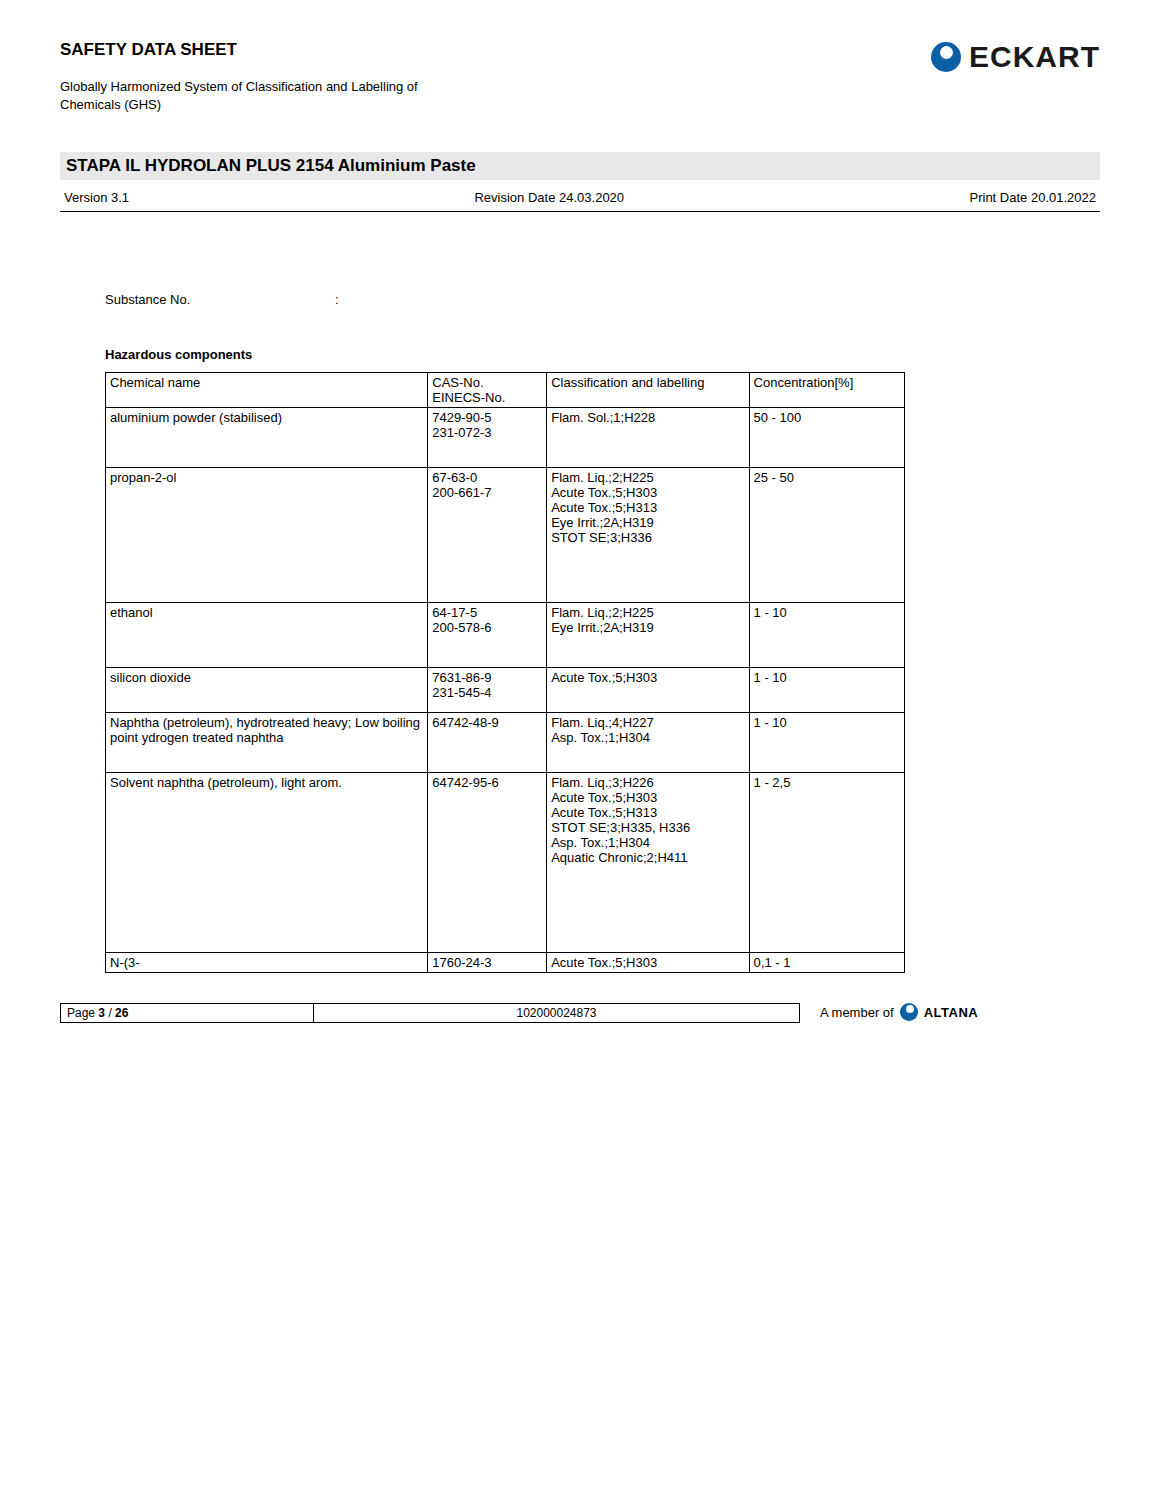SAFETY DATA SHEET
Globally Harmonized System of Classification and Labelling of
Chemicals (GHS)
ECKART
STAPA IL HYDROLAN PLUS 2154 Aluminium Paste
Version 3.1 Revision Date 24.03.2020 Print Date 20.01.2022
Substance No. :
Hazardous components
| Chemical name | CAS-No. EINECS-No. | Classification and labelling | Concentration[%] |
| --- | --- | --- | --- |
| aluminium powder (stabilised) | 7429-90-5 231-072-3 | Flam. Sol.;1;H228 | 50 - 100 |
| propan-2-ol | 67-63-0 200-661-7 | Flam. Liq.;2;H225 Acute Tox.;5;H303 Acute Tox.;5;H313 Eye Irrit.;2A;H319 STOT SE;3;H336 | 25 - 50 |
| ethanol | 64-17-5 200-578-6 | Flam. Liq.;2;H225 Eye Irrit.;2A;H319 | 1 - 10 |
| silicon dioxide | 7631-86-9 231-545-4 | Acute Tox.;5;H303 | 1 - 10 |
| Naphtha (petroleum), hydrotreated heavy; Low boiling point ydrogen treated naphtha | 64742-48-9 | Flam. Liq.;4;H227 Asp. Tox.;1;H304 | 1 - 10 |
| Solvent naphtha (petroleum), light arom. | 64742-95-6 | Flam. Liq.;3;H226 Acute Tox.;5;H303 Acute Tox.;5;H313 STOT SE;3;H335, H336 Asp. Tox.;1;H304 Aquatic Chronic;2;H411 | 1 - 2,5 |
| N-(3- | 1760-24-3 | Acute Tox.;5;H303 | 0,1 - 1 |
| Page 3 / 26 | 102000024873 |
A member of
ALTANA